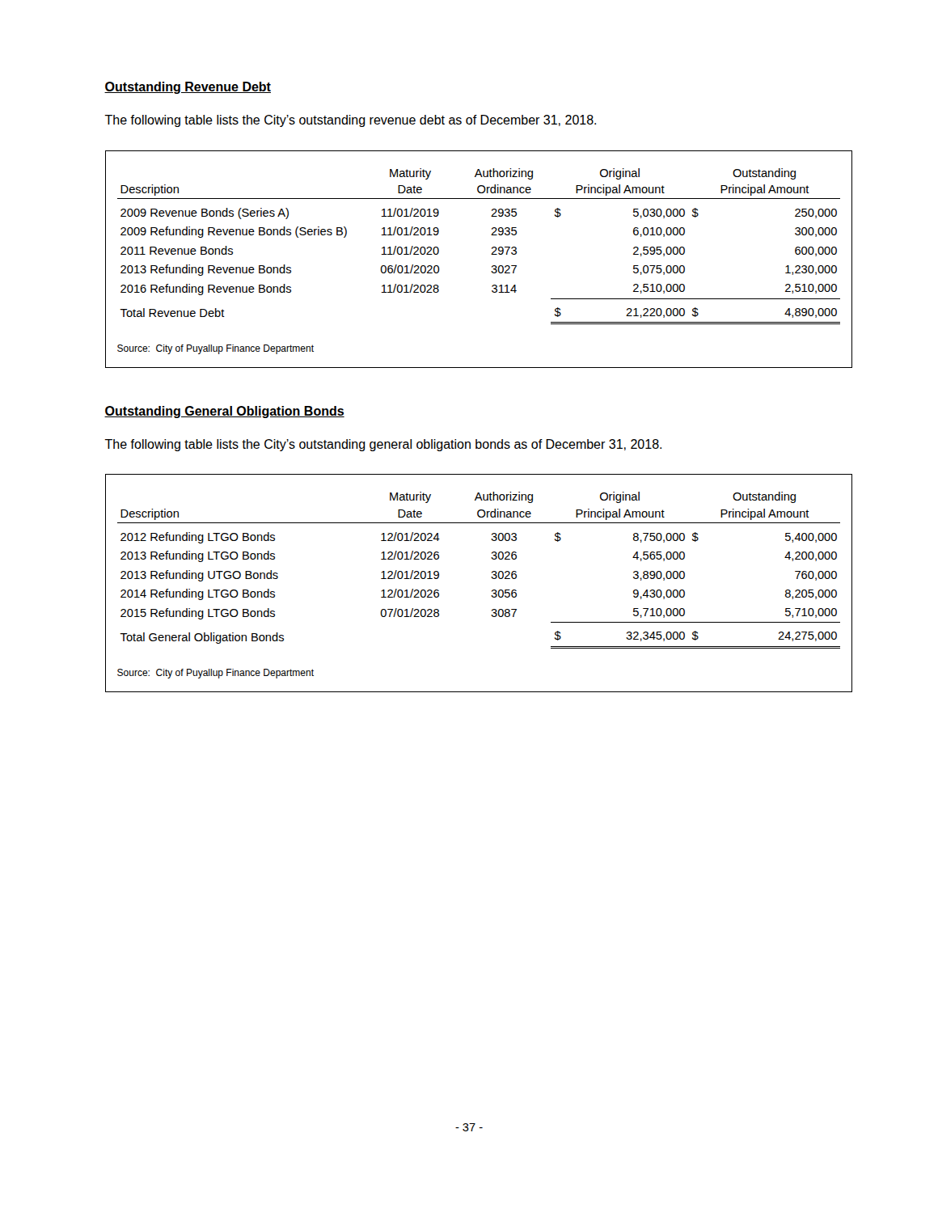Outstanding Revenue Debt
The following table lists the City’s outstanding revenue debt as of December 31, 2018.
| | Maturity | Authorizing | Original | Outstanding |
| --- | --- | --- | --- | --- |
| Description | Date | Ordinance | Principal Amount | Principal Amount |
| 2009 Revenue Bonds (Series A) | 11/01/2019 | 2935 | $ | 5,030,000 | $ | 250,000 |
| 2009 Refunding Revenue Bonds (Series B) | 11/01/2019 | 2935 | | 6,010,000 | | 300,000 |
| 2011 Revenue Bonds | 11/01/2020 | 2973 | | 2,595,000 | | 600,000 |
| 2013 Refunding Revenue Bonds | 06/01/2020 | 3027 | | 5,075,000 | | 1,230,000 |
| 2016 Refunding Revenue Bonds | 11/01/2028 | 3114 | | 2,510,000 | | 2,510,000 |
| Total Revenue Debt | | | $ | 21,220,000 | $ | 4,890,000 |
Source: City of Puyallup Finance Department
Outstanding General Obligation Bonds
The following table lists the City’s outstanding general obligation bonds as of December 31, 2018.
| | Maturity | Authorizing | Original | Outstanding |
| --- | --- | --- | --- | --- |
| Description | Date | Ordinance | Principal Amount | Principal Amount |
| 2012 Refunding LTGO Bonds | 12/01/2024 | 3003 | $ | 8,750,000 | $ | 5,400,000 |
| 2013 Refunding LTGO Bonds | 12/01/2026 | 3026 | | 4,565,000 | | 4,200,000 |
| 2013 Refunding UTGO Bonds | 12/01/2019 | 3026 | | 3,890,000 | | 760,000 |
| 2014 Refunding LTGO Bonds | 12/01/2026 | 3056 | | 9,430,000 | | 8,205,000 |
| 2015 Refunding LTGO Bonds | 07/01/2028 | 3087 | | 5,710,000 | | 5,710,000 |
| Total General Obligation Bonds | | | $ | 32,345,000 | $ | 24,275,000 |
Source: City of Puyallup Finance Department
- 37 -